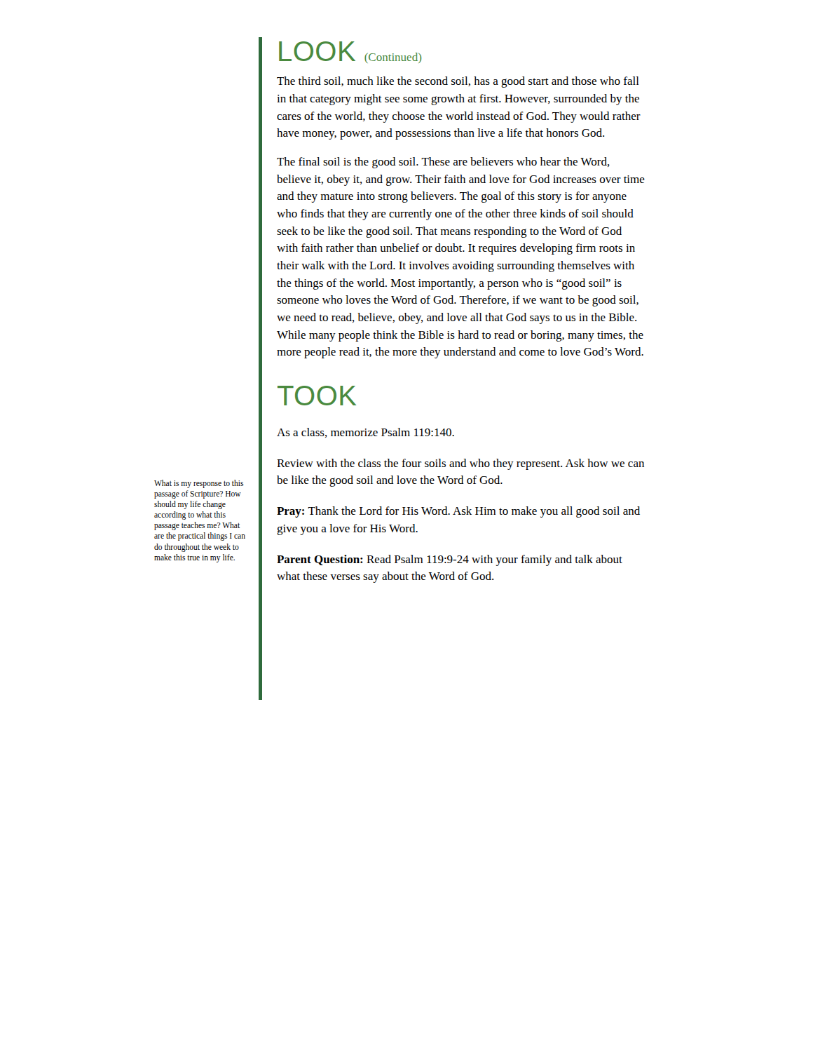What is my response to this passage of Scripture? How should my life change according to what this passage teaches me? What are the practical things I can do throughout the week to make this true in my life.
LOOK (Continued)
The third soil, much like the second soil, has a good start and those who fall in that category might see some growth at first. However, surrounded by the cares of the world, they choose the world instead of God. They would rather have money, power, and possessions than live a life that honors God.
The final soil is the good soil. These are believers who hear the Word, believe it, obey it, and grow. Their faith and love for God increases over time and they mature into strong believers. The goal of this story is for anyone who finds that they are currently one of the other three kinds of soil should seek to be like the good soil. That means responding to the Word of God with faith rather than unbelief or doubt. It requires developing firm roots in their walk with the Lord. It involves avoiding surrounding themselves with the things of the world. Most importantly, a person who is “good soil” is someone who loves the Word of God. Therefore, if we want to be good soil, we need to read, believe, obey, and love all that God says to us in the Bible. While many people think the Bible is hard to read or boring, many times, the more people read it, the more they understand and come to love God’s Word.
TOOK
As a class, memorize Psalm 119:140.
Review with the class the four soils and who they represent. Ask how we can be like the good soil and love the Word of God.
Pray: Thank the Lord for His Word. Ask Him to make you all good soil and give you a love for His Word.
Parent Question: Read Psalm 119:9-24 with your family and talk about what these verses say about the Word of God.